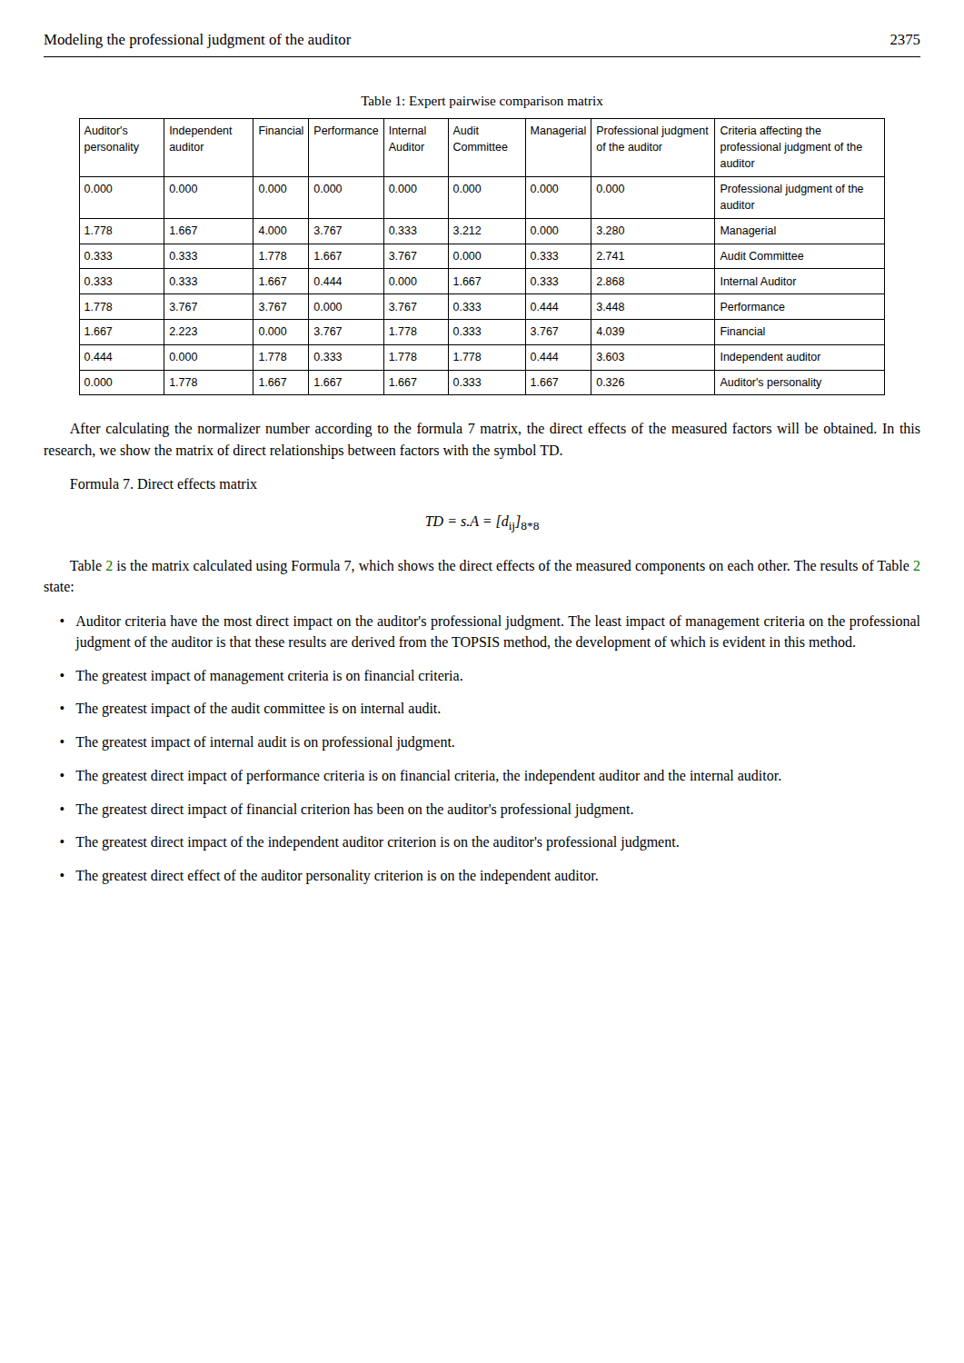Modeling the professional judgment of the auditor 2375
Table 1: Expert pairwise comparison matrix
| Auditor's personality | Independent auditor | Financial | Performance | Internal Auditor | Audit Committee | Managerial | Professional judgment of the auditor | Criteria affecting the professional judgment of the auditor |
| --- | --- | --- | --- | --- | --- | --- | --- | --- |
| 0.000 | 0.000 | 0.000 | 0.000 | 0.000 | 0.000 | 0.000 | 0.000 | Professional judgment of the auditor |
| 1.778 | 1.667 | 4.000 | 3.767 | 0.333 | 3.212 | 0.000 | 3.280 | Managerial |
| 0.333 | 0.333 | 1.778 | 1.667 | 3.767 | 0.000 | 0.333 | 2.741 | Audit Committee |
| 0.333 | 0.333 | 1.667 | 0.444 | 0.000 | 1.667 | 0.333 | 2.868 | Internal Auditor |
| 1.778 | 3.767 | 3.767 | 0.000 | 3.767 | 0.333 | 0.444 | 3.448 | Performance |
| 1.667 | 2.223 | 0.000 | 3.767 | 1.778 | 0.333 | 3.767 | 4.039 | Financial |
| 0.444 | 0.000 | 1.778 | 0.333 | 1.778 | 1.778 | 0.444 | 3.603 | Independent auditor |
| 0.000 | 1.778 | 1.667 | 1.667 | 1.667 | 0.333 | 1.667 | 0.326 | Auditor's personality |
After calculating the normalizer number according to the formula 7 matrix, the direct effects of the measured factors will be obtained. In this research, we show the matrix of direct relationships between factors with the symbol TD.
Formula 7. Direct effects matrix
TD = s.A = [dij]8*8
Table 2 is the matrix calculated using Formula 7, which shows the direct effects of the measured components on each other. The results of Table 2 state:
Auditor criteria have the most direct impact on the auditor's professional judgment. The least impact of management criteria on the professional judgment of the auditor is that these results are derived from the TOPSIS method, the development of which is evident in this method.
The greatest impact of management criteria is on financial criteria.
The greatest impact of the audit committee is on internal audit.
The greatest impact of internal audit is on professional judgment.
The greatest direct impact of performance criteria is on financial criteria, the independent auditor and the internal auditor.
The greatest direct impact of financial criterion has been on the auditor's professional judgment.
The greatest direct impact of the independent auditor criterion is on the auditor's professional judgment.
The greatest direct effect of the auditor personality criterion is on the independent auditor.